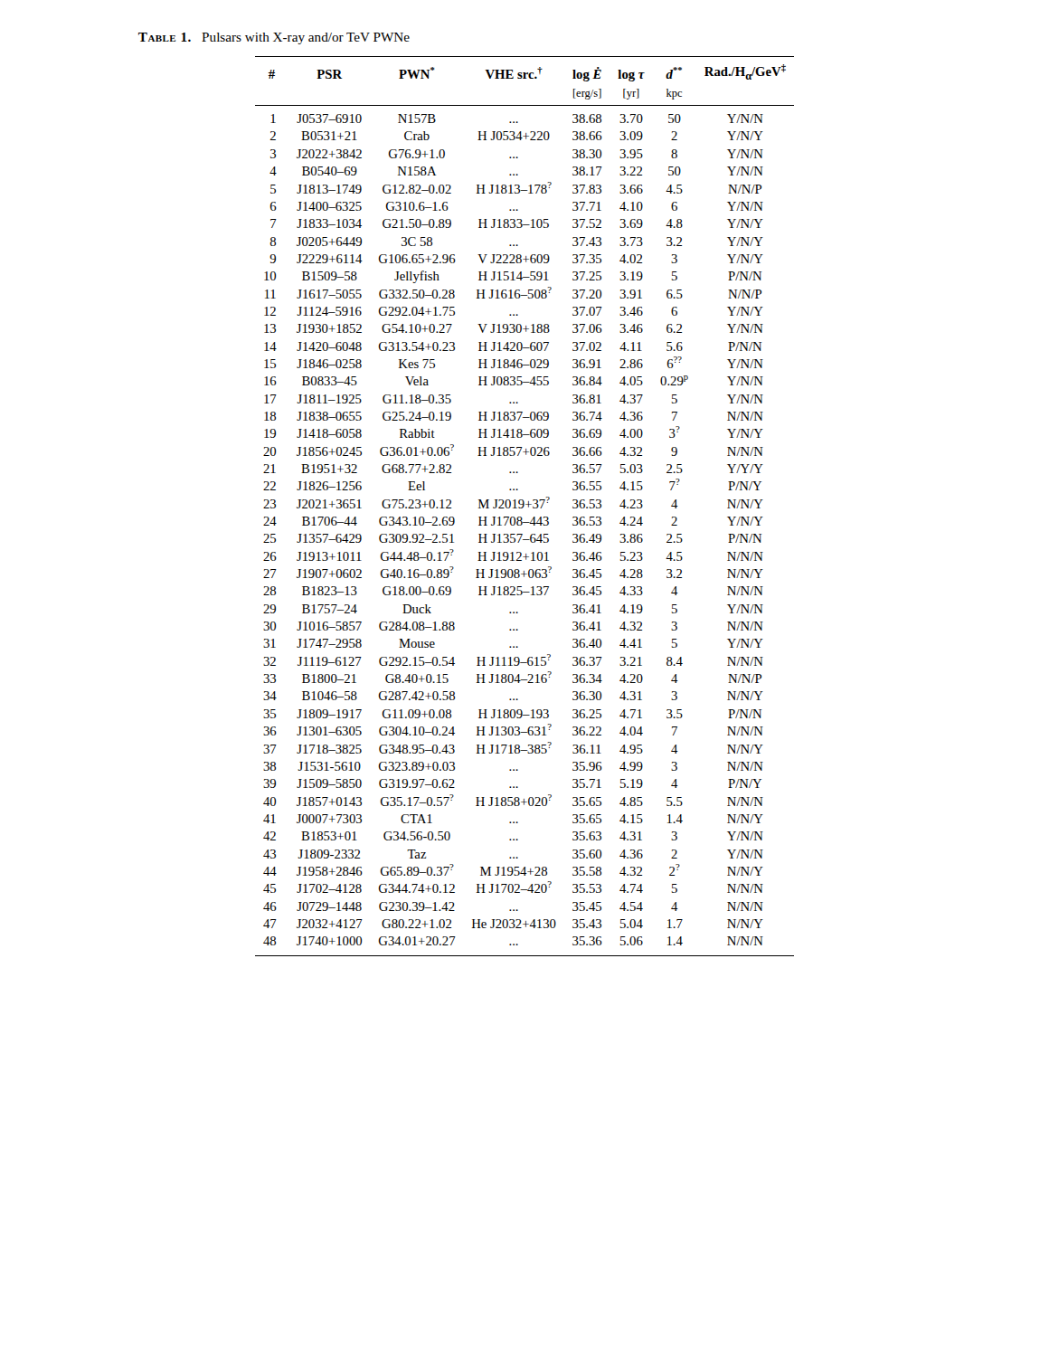Table 1. Pulsars with X-ray and/or TeV PWNe
| # | PSR | PWN * | VHE src. † | log Ė | log τ | d ** | Rad./H α /GeV ‡ |
| --- | --- | --- | --- | --- | --- | --- | --- |
| | | | | [erg/s] | [yr] | kpc | |
| 1 | J0537–6910 | N157B | ... | 38.68 | 3.70 | 50 | Y/N/N |
| 2 | B0531+21 | Crab | H J0534+220 | 38.66 | 3.09 | 2 | Y/N/Y |
| 3 | J2022+3842 | G76.9+1.0 | ... | 38.30 | 3.95 | 8 | Y/N/N |
| 4 | B0540–69 | N158A | ... | 38.17 | 3.22 | 50 | Y/N/N |
| 5 | J1813–1749 | G12.82–0.02 | H J1813–178 ? | 37.83 | 3.66 | 4.5 | N/N/P |
| 6 | J1400–6325 | G310.6–1.6 | ... | 37.71 | 4.10 | 6 | Y/N/N |
| 7 | J1833–1034 | G21.50–0.89 | H J1833–105 | 37.52 | 3.69 | 4.8 | Y/N/Y |
| 8 | J0205+6449 | 3C 58 | ... | 37.43 | 3.73 | 3.2 | Y/N/Y |
| 9 | J2229+6114 | G106.65+2.96 | V J2228+609 | 37.35 | 4.02 | 3 | Y/N/Y |
| 10 | B1509–58 | Jellyfish | H J1514–591 | 37.25 | 3.19 | 5 | P/N/N |
| 11 | J1617–5055 | G332.50–0.28 | H J1616–508 ? | 37.20 | 3.91 | 6.5 | N/N/P |
| 12 | J1124–5916 | G292.04+1.75 | ... | 37.07 | 3.46 | 6 | Y/N/Y |
| 13 | J1930+1852 | G54.10+0.27 | V J1930+188 | 37.06 | 3.46 | 6.2 | Y/N/N |
| 14 | J1420–6048 | G313.54+0.23 | H J1420–607 | 37.02 | 4.11 | 5.6 | P/N/N |
| 15 | J1846–0258 | Kes 75 | H J1846–029 | 36.91 | 2.86 | 6 ?? | Y/N/N |
| 16 | B0833–45 | Vela | H J0835–455 | 36.84 | 4.05 | 0.29 p | Y/N/N |
| 17 | J1811–1925 | G11.18–0.35 | ... | 36.81 | 4.37 | 5 | Y/N/N |
| 18 | J1838–0655 | G25.24–0.19 | H J1837–069 | 36.74 | 4.36 | 7 | N/N/N |
| 19 | J1418–6058 | Rabbit | H J1418–609 | 36.69 | 4.00 | 3 ? | Y/N/Y |
| 20 | J1856+0245 | G36.01+0.06 ? | H J1857+026 | 36.66 | 4.32 | 9 | N/N/N |
| 21 | B1951+32 | G68.77+2.82 | ... | 36.57 | 5.03 | 2.5 | Y/Y/Y |
| 22 | J1826–1256 | Eel | ... | 36.55 | 4.15 | 7 ? | P/N/Y |
| 23 | J2021+3651 | G75.23+0.12 | M J2019+37 ? | 36.53 | 4.23 | 4 | N/N/Y |
| 24 | B1706–44 | G343.10–2.69 | H J1708–443 | 36.53 | 4.24 | 2 | Y/N/Y |
| 25 | J1357–6429 | G309.92–2.51 | H J1357–645 | 36.49 | 3.86 | 2.5 | P/N/N |
| 26 | J1913+1011 | G44.48–0.17 ? | H J1912+101 | 36.46 | 5.23 | 4.5 | N/N/N |
| 27 | J1907+0602 | G40.16–0.89 ? | H J1908+063 ? | 36.45 | 4.28 | 3.2 | N/N/Y |
| 28 | B1823–13 | G18.00–0.69 | H J1825–137 | 36.45 | 4.33 | 4 | N/N/N |
| 29 | B1757–24 | Duck | ... | 36.41 | 4.19 | 5 | Y/N/N |
| 30 | J1016–5857 | G284.08–1.88 | ... | 36.41 | 4.32 | 3 | N/N/N |
| 31 | J1747–2958 | Mouse | ... | 36.40 | 4.41 | 5 | Y/N/Y |
| 32 | J1119–6127 | G292.15–0.54 | H J1119–615 ? | 36.37 | 3.21 | 8.4 | N/N/N |
| 33 | B1800–21 | G8.40+0.15 | H J1804–216 ? | 36.34 | 4.20 | 4 | N/N/P |
| 34 | B1046–58 | G287.42+0.58 | ... | 36.30 | 4.31 | 3 | N/N/Y |
| 35 | J1809–1917 | G11.09+0.08 | H J1809–193 | 36.25 | 4.71 | 3.5 | P/N/N |
| 36 | J1301–6305 | G304.10–0.24 | H J1303–631 ? | 36.22 | 4.04 | 7 | N/N/N |
| 37 | J1718–3825 | G348.95–0.43 | H J1718–385 ? | 36.11 | 4.95 | 4 | N/N/Y |
| 38 | J1531-5610 | G323.89+0.03 | ... | 35.96 | 4.99 | 3 | N/N/N |
| 39 | J1509–5850 | G319.97–0.62 | ... | 35.71 | 5.19 | 4 | P/N/Y |
| 40 | J1857+0143 | G35.17–0.57 ? | H J1858+020 ? | 35.65 | 4.85 | 5.5 | N/N/N |
| 41 | J0007+7303 | CTA1 | ... | 35.65 | 4.15 | 1.4 | N/N/Y |
| 42 | B1853+01 | G34.56-0.50 | ... | 35.63 | 4.31 | 3 | Y/N/N |
| 43 | J1809-2332 | Taz | ... | 35.60 | 4.36 | 2 | Y/N/N |
| 44 | J1958+2846 | G65.89–0.37 ? | M J1954+28 | 35.58 | 4.32 | 2 ? | N/N/Y |
| 45 | J1702–4128 | G344.74+0.12 | H J1702–420 ? | 35.53 | 4.74 | 5 | N/N/N |
| 46 | J0729–1448 | G230.39–1.42 | ... | 35.45 | 4.54 | 4 | N/N/N |
| 47 | J2032+4127 | G80.22+1.02 | He J2032+4130 | 35.43 | 5.04 | 1.7 | N/N/Y |
| 48 | J1740+1000 | G34.01+20.27 | ... | 35.36 | 5.06 | 1.4 | N/N/N |